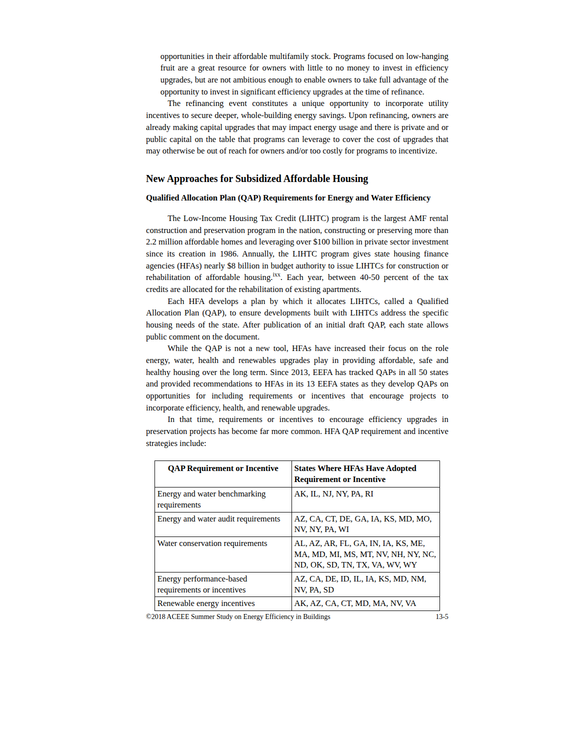opportunities in their affordable multifamily stock. Programs focused on low-hanging fruit are a great resource for owners with little to no money to invest in efficiency upgrades, but are not ambitious enough to enable owners to take full advantage of the opportunity to invest in significant efficiency upgrades at the time of refinance.
The refinancing event constitutes a unique opportunity to incorporate utility incentives to secure deeper, whole-building energy savings. Upon refinancing, owners are already making capital upgrades that may impact energy usage and there is private and or public capital on the table that programs can leverage to cover the cost of upgrades that may otherwise be out of reach for owners and/or too costly for programs to incentivize.
New Approaches for Subsidized Affordable Housing
Qualified Allocation Plan (QAP) Requirements for Energy and Water Efficiency
The Low-Income Housing Tax Credit (LIHTC) program is the largest AMF rental construction and preservation program in the nation, constructing or preserving more than 2.2 million affordable homes and leveraging over $100 billion in private sector investment since its creation in 1986. Annually, the LIHTC program gives state housing finance agencies (HFAs) nearly $8 billion in budget authority to issue LIHTCs for construction or rehabilitation of affordable housing.ixx. Each year, between 40-50 percent of the tax credits are allocated for the rehabilitation of existing apartments.
Each HFA develops a plan by which it allocates LIHTCs, called a Qualified Allocation Plan (QAP), to ensure developments built with LIHTCs address the specific housing needs of the state. After publication of an initial draft QAP, each state allows public comment on the document.
While the QAP is not a new tool, HFAs have increased their focus on the role energy, water, health and renewables upgrades play in providing affordable, safe and healthy housing over the long term. Since 2013, EEFA has tracked QAPs in all 50 states and provided recommendations to HFAs in its 13 EEFA states as they develop QAPs on opportunities for including requirements or incentives that encourage projects to incorporate efficiency, health, and renewable upgrades.
In that time, requirements or incentives to encourage efficiency upgrades in preservation projects has become far more common. HFA QAP requirement and incentive strategies include:
| QAP Requirement or Incentive | States Where HFAs Have Adopted Requirement or Incentive |
| Energy and water benchmarking requirements | AK, IL, NJ, NY, PA, RI |
| Energy and water audit requirements | AZ, CA, CT, DE, GA, IA, KS, MD, MO, NV, NY, PA, WI |
| Water conservation requirements | AL, AZ, AR, FL, GA, IN, IA, KS, ME, MA, MD, MI, MS, MT, NV, NH, NY, NC, ND, OK, SD, TN, TX, VA, WV, WY |
| Energy performance-based requirements or incentives | AZ, CA, DE, ID, IL, IA, KS, MD, NM, NV, PA, SD |
| Renewable energy incentives | AK, AZ, CA, CT, MD, MA, NV, VA |
©2018 ACEEE Summer Study on Energy Efficiency in Buildings 13-5